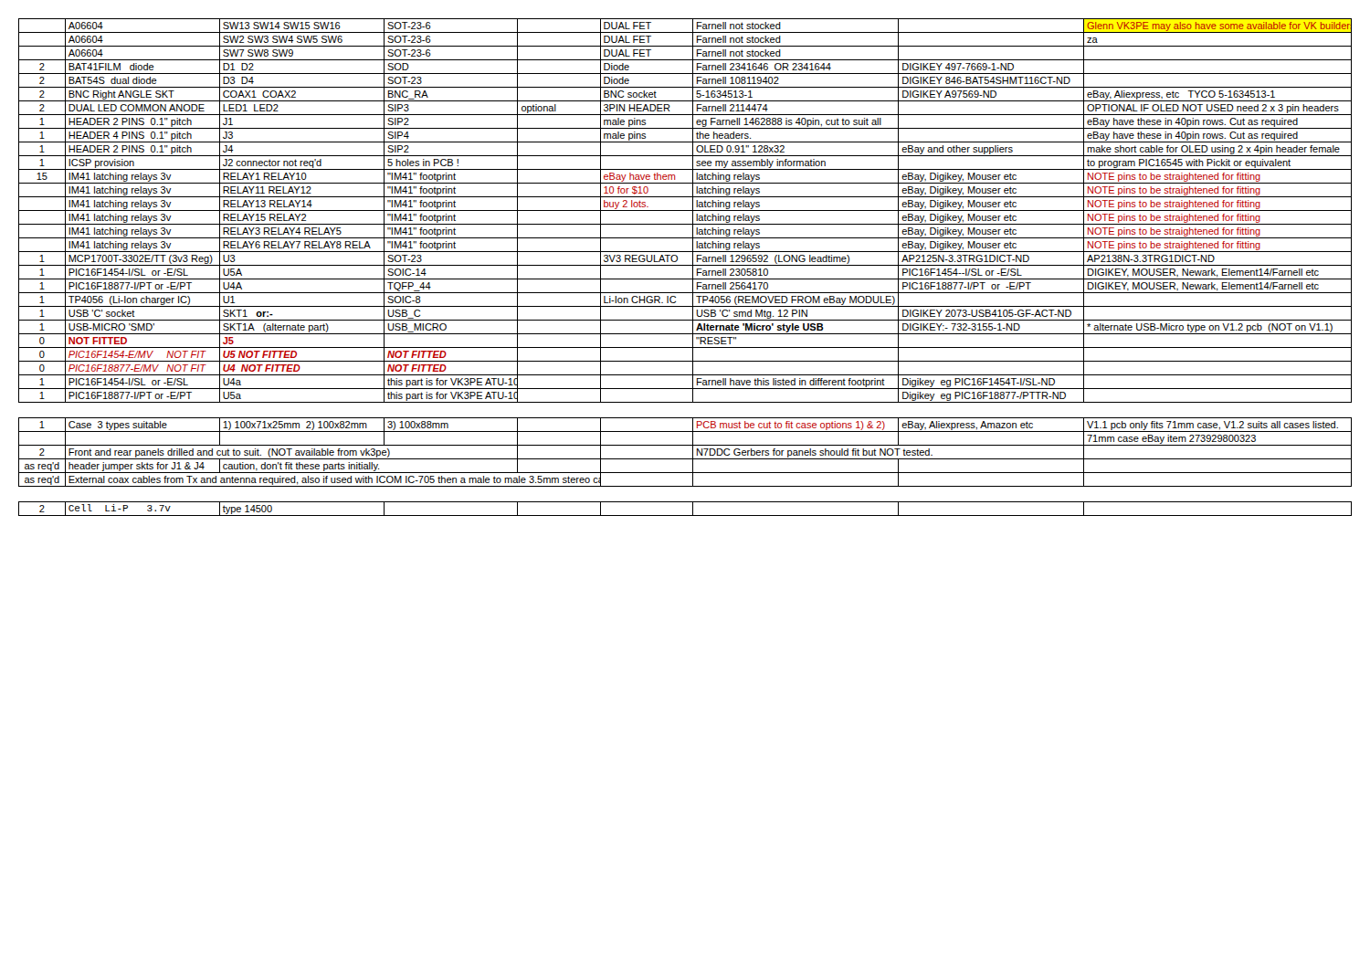| | A06604 | SW13 SW14 SW15 SW16 | SOT-23-6 | | DUAL FET | Farnell not stocked | | Glenn VK3PE may also have some available for VK builders. |
| | A06604 | SW2 SW3 SW4 SW5 SW6 | SOT-23-6 | | DUAL FET | Farnell not stocked | | za |
| | A06604 | SW7 SW8 SW9 | SOT-23-6 | | DUAL FET | Farnell not stocked | | |
| 2 | BAT41FILM diode | D1 D2 | SOD | | Diode | Farnell 2341646 OR 2341644 | DIGIKEY 497-7669-1-ND | |
| 2 | BAT54S dual diode | D3 D4 | SOT-23 | | Diode | Farnell 108119402 | DIGIKEY 846-BAT54SHMT116CT-ND | |
| 2 | BNC Right ANGLE SKT | COAX1 COAX2 | BNC_RA | | BNC socket | 5-1634513-1 | DIGIKEY A97569-ND | eBay, Aliexpress, etc TYCO 5-1634513-1 |
| 2 | DUAL LED COMMON ANODE | LED1 LED2 | SIP3 | optional | 3PIN HEADER | Farnell 2114474 | | OPTIONAL IF OLED NOT USED need 2 x 3 pin headers |
| 1 | HEADER 2 PINS 0.1" pitch | J1 | SIP2 | | male pins | eg Farnell 1462888 is 40pin, cut to suit all | | eBay have these in 40pin rows. Cut as required |
| 1 | HEADER 4 PINS 0.1" pitch | J3 | SIP4 | | male pins | the headers. | | eBay have these in 40pin rows. Cut as required |
| 1 | HEADER 2 PINS 0.1" pitch | J4 | SIP2 | | | OLED 0.91" 128x32 | eBay and other suppliers | make short cable for OLED using 2 x 4pin header female |
| 1 | ICSP provision | J2 connector not req'd | 5 holes in PCB ! | | | see my assembly information | | to program PIC16545 with Pickit or equivalent |
| 15 | IM41 latching relays 3v | RELAY1 RELAY10 | "IM41" footprint | | eBay have them | latching relays | eBay, Digikey, Mouser etc | NOTE pins to be straightened for fitting |
| | IM41 latching relays 3v | RELAY11 RELAY12 | "IM41" footprint | | 10 for $10 | latching relays | eBay, Digikey, Mouser etc | NOTE pins to be straightened for fitting |
| | IM41 latching relays 3v | RELAY13 RELAY14 | "IM41" footprint | | buy 2 lots. | latching relays | eBay, Digikey, Mouser etc | NOTE pins to be straightened for fitting |
| | IM41 latching relays 3v | RELAY15 RELAY2 | "IM41" footprint | | | latching relays | eBay, Digikey, Mouser etc | NOTE pins to be straightened for fitting |
| | IM41 latching relays 3v | RELAY3 RELAY4 RELAY5 | "IM41" footprint | | | latching relays | eBay, Digikey, Mouser etc | NOTE pins to be straightened for fitting |
| | IM41 latching relays 3v | RELAY6 RELAY7 RELAY8 RELA | "IM41" footprint | | | latching relays | eBay, Digikey, Mouser etc | NOTE pins to be straightened for fitting |
| 1 | MCP1700T-3302E/TT (3v3 Reg) | U3 | SOT-23 | | 3V3 REGULATO | Farnell 1296592 (LONG leadtime) | AP2125N-3.3TRG1DICT-ND | AP2138N-3.3TRG1DICT-ND |
| 1 | PIC16F1454-I/SL or -E/SL | U5A | SOIC-14 | | | Farnell 2305810 | PIC16F1454--I/SL or -E/SL | DIGIKEY, MOUSER, Newark, Element14/Farnell etc |
| 1 | PIC16F18877-I/PT or -E/PT | U4A | TQFP_44 | | | Farnell 2564170 | PIC16F18877-I/PT or -E/PT | DIGIKEY, MOUSER, Newark, Element14/Farnell etc |
| 1 | TP4056 (Li-Ion charger IC) | U1 | SOIC-8 | | Li-Ion CHGR. IC | TP4056 (REMOVED FROM eBay MODULE) | | |
| 1 | USB 'C' socket | SKT1 or:- | USB_C | | | USB 'C' smd Mtg. 12 PIN | DIGIKEY 2073-USB4105-GF-ACT-ND | |
| 1 | USB-MICRO 'SMD' | SKT1A (alternate part) | USB_MICRO | | | Alternate 'Micro' style USB | DIGIKEY:- 732-3155-1-ND | * alternate USB-Micro type on V1.2 pcb (NOT on V1.1) |
| 0 | NOT FITTED | J5 | | | | "RESET" | | |
| 0 | PIC16F1454-E/MV NOT FIT | U5 NOT FITTED | NOT FITTED | | | | | |
| 0 | PIC16F18877-E/MV NOT FIT | U4 NOT FITTED | NOT FITTED | | | | | |
| 1 | PIC16F1454-I/SL or -E/SL | U4a | this part is for VK3PE ATU-10 PCB | | | Farnell have this listed in different footprint | Digikey eg PIC16F1454T-I/SL-ND | |
| 1 | PIC16F18877-I/PT or -E/PT | U5a | this part is for VK3PE ATU-10 PCB | | | | Digikey eg PIC16F18877-/PTTR-ND | |
| 1 | Case 3 types suitable | 1) 100x71x25mm 2) 100x82mm | 3) 100x88mm | | | PCB must be cut to fit case options 1) & 2) | eBay, Aliexpress, Amazon etc | V1.1 pcb only fits 71mm case, V1.2 suits all cases listed. |
| | | | | | | | | 71mm case eBay item 273929800323 |
| 2 | Front and rear panels drilled and cut to suit. (NOT available from vk3pe) | | | N7DDC Gerbers for panels should fit but NOT tested. | |
| as req'd | header jumper skts for J1 & J4 | caution, don't fit these parts initially. | | | | | |
| as req'd | External coax cables from Tx and antenna required, also if used with ICOM IC-705 then a male to male 3.5mm stereo cable is required | | | | |
| 2 | Cell Li-P 3.7v | type 14500 | | | | | | |